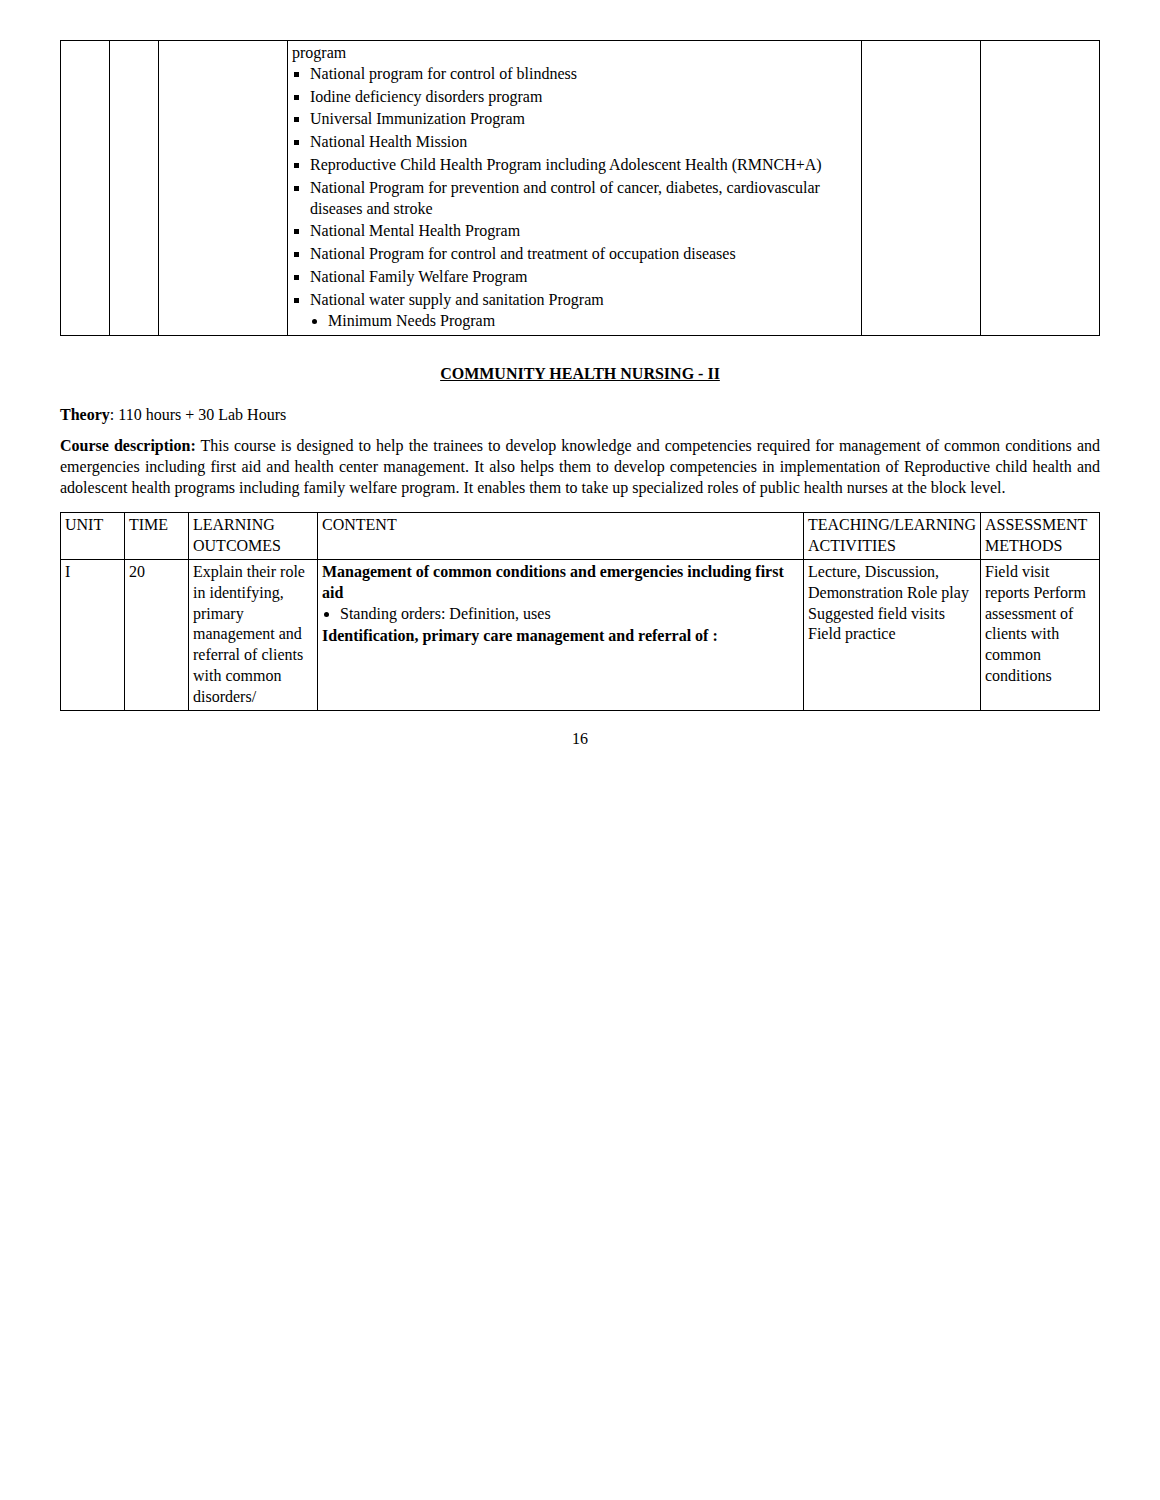| | | | program National program for control of blindness Iodine deficiency disorders program Universal Immunization Program National Health Mission Reproductive Child Health Program including Adolescent Health (RMNCH+A) National Program for prevention and control of cancer, diabetes, cardiovascular diseases and stroke National Mental Health Program National Program for control and treatment of occupation diseases National Family Welfare Program National water supply and sanitation Program Minimum Needs Program | | |
COMMUNITY HEALTH NURSING - II
Theory: 110 hours + 30 Lab Hours
Course description: This course is designed to help the trainees to develop knowledge and competencies required for management of common conditions and emergencies including first aid and health center management. It also helps them to develop competencies in implementation of Reproductive child health and adolescent health programs including family welfare program. It enables them to take up specialized roles of public health nurses at the block level.
| UNIT | TIME | LEARNING OUTCOMES | CONTENT | TEACHING/LEARNING ACTIVITIES | ASSESSMENT METHODS |
| --- | --- | --- | --- | --- | --- |
| I | 20 | Explain their role in identifying, primary management and referral of clients with common disorders/ | Management of common conditions and emergencies including first aid Standing orders: Definition, uses Identification, primary care management and referral of : | Lecture, Discussion, Demonstration Role play Suggested field visits Field practice | Field visit reports Perform assessment of clients with common conditions |
16